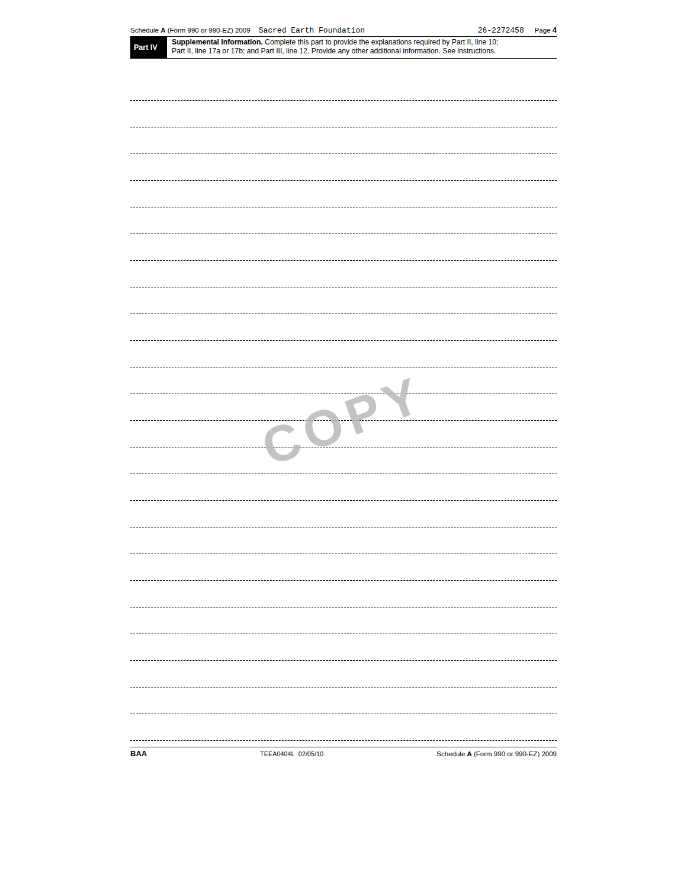Schedule A (Form 990 or 990-EZ) 2009 Sacred Earth Foundation 26-2272458 Page 4
Part IV
Supplemental Information. Complete this part to provide the explanations required by Part II, line 10;
Part II, line 17a or 17b; and Part III, line 12. Provide any other additional information. See instructions.
COPY
BAA TEEA0404L 02/05/10 Schedule A (Form 990 or 990-EZ) 2009